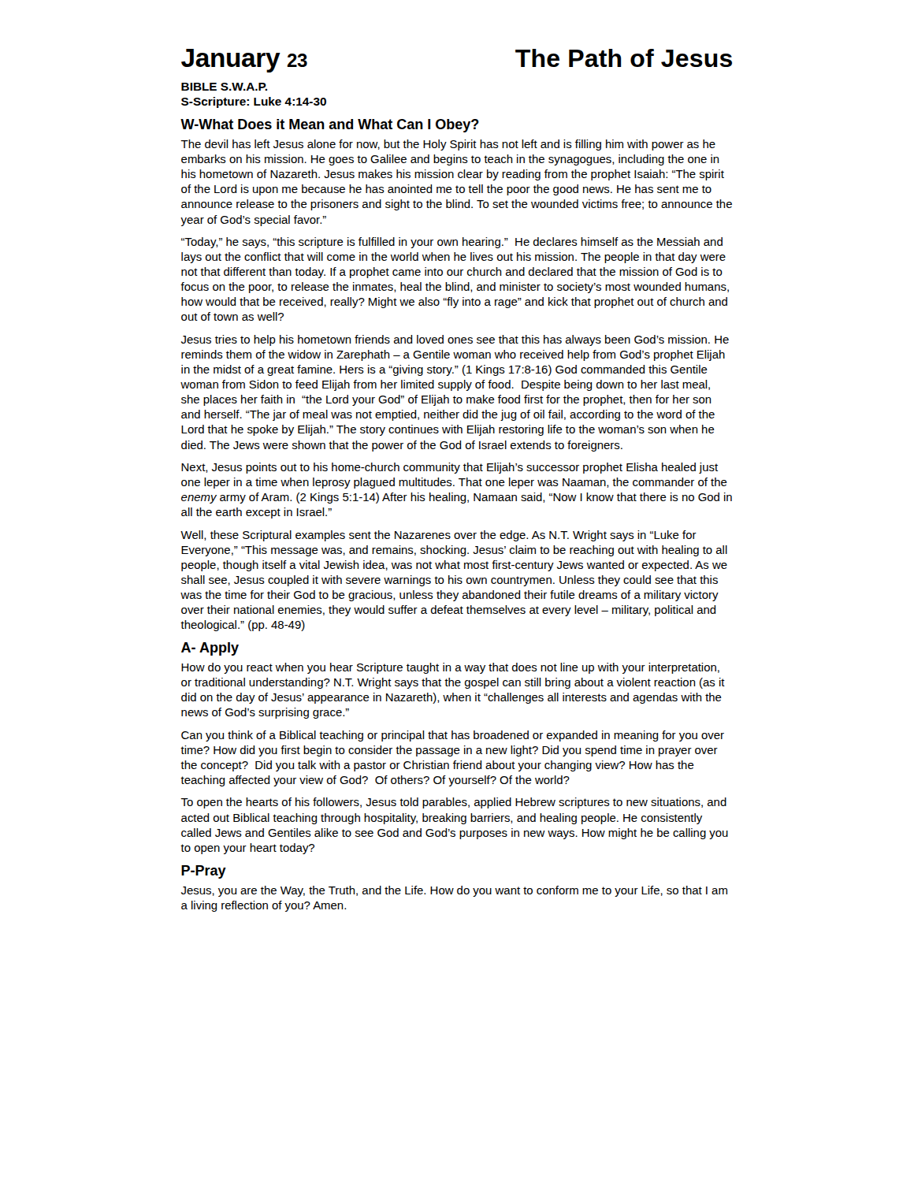January 23
The Path of Jesus
BIBLE S.W.A.P. S-Scripture: Luke 4:14-30
W-What Does it Mean and What Can I Obey?
The devil has left Jesus alone for now, but the Holy Spirit has not left and is filling him with power as he embarks on his mission. He goes to Galilee and begins to teach in the synagogues, including the one in his hometown of Nazareth. Jesus makes his mission clear by reading from the prophet Isaiah: “The spirit of the Lord is upon me because he has anointed me to tell the poor the good news. He has sent me to announce release to the prisoners and sight to the blind. To set the wounded victims free; to announce the year of God’s special favor.”
“Today,” he says, “this scripture is fulfilled in your own hearing.” He declares himself as the Messiah and lays out the conflict that will come in the world when he lives out his mission. The people in that day were not that different than today. If a prophet came into our church and declared that the mission of God is to focus on the poor, to release the inmates, heal the blind, and minister to society’s most wounded humans, how would that be received, really? Might we also “fly into a rage” and kick that prophet out of church and out of town as well?
Jesus tries to help his hometown friends and loved ones see that this has always been God’s mission. He reminds them of the widow in Zarephath – a Gentile woman who received help from God’s prophet Elijah in the midst of a great famine. Hers is a “giving story.” (1 Kings 17:8-16) God commanded this Gentile woman from Sidon to feed Elijah from her limited supply of food. Despite being down to her last meal, she places her faith in “the Lord your God” of Elijah to make food first for the prophet, then for her son and herself. “The jar of meal was not emptied, neither did the jug of oil fail, according to the word of the Lord that he spoke by Elijah.” The story continues with Elijah restoring life to the woman’s son when he died. The Jews were shown that the power of the God of Israel extends to foreigners.
Next, Jesus points out to his home-church community that Elijah’s successor prophet Elisha healed just one leper in a time when leprosy plagued multitudes. That one leper was Naaman, the commander of the enemy army of Aram. (2 Kings 5:1-14) After his healing, Namaan said, “Now I know that there is no God in all the earth except in Israel.”
Well, these Scriptural examples sent the Nazarenes over the edge. As N.T. Wright says in “Luke for Everyone,” “This message was, and remains, shocking. Jesus’ claim to be reaching out with healing to all people, though itself a vital Jewish idea, was not what most first-century Jews wanted or expected. As we shall see, Jesus coupled it with severe warnings to his own countrymen. Unless they could see that this was the time for their God to be gracious, unless they abandoned their futile dreams of a military victory over their national enemies, they would suffer a defeat themselves at every level – military, political and theological.” (pp. 48-49)
A- Apply
How do you react when you hear Scripture taught in a way that does not line up with your interpretation, or traditional understanding? N.T. Wright says that the gospel can still bring about a violent reaction (as it did on the day of Jesus’ appearance in Nazareth), when it “challenges all interests and agendas with the news of God’s surprising grace.”
Can you think of a Biblical teaching or principal that has broadened or expanded in meaning for you over time? How did you first begin to consider the passage in a new light? Did you spend time in prayer over the concept? Did you talk with a pastor or Christian friend about your changing view? How has the teaching affected your view of God? Of others? Of yourself? Of the world?
To open the hearts of his followers, Jesus told parables, applied Hebrew scriptures to new situations, and acted out Biblical teaching through hospitality, breaking barriers, and healing people. He consistently called Jews and Gentiles alike to see God and God’s purposes in new ways. How might he be calling you to open your heart today?
P-Pray
Jesus, you are the Way, the Truth, and the Life. How do you want to conform me to your Life, so that I am a living reflection of you? Amen.